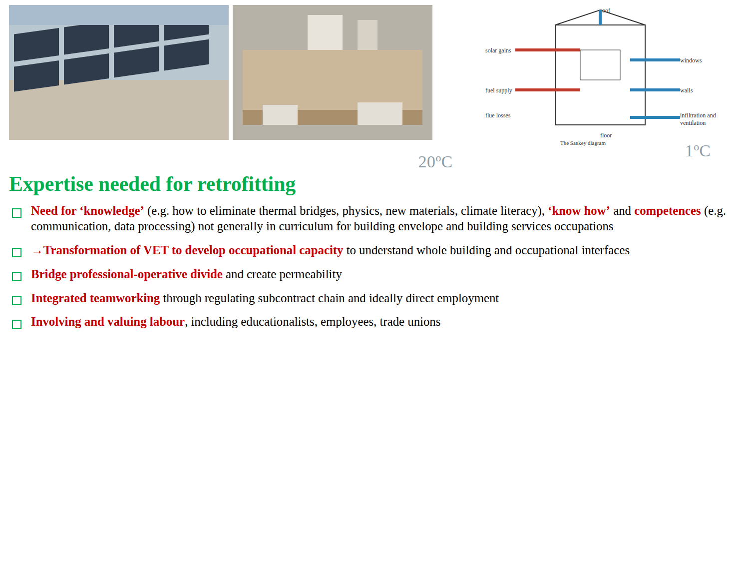20oC 1oC
Expertise needed for retrofitting
Need for ‘knowledge’ (e.g. how to eliminate thermal bridges, physics, new materials, climate literacy), ‘know how’ and competences (e.g. communication, data processing) not generally in curriculum for building envelope and building services occupations
→Transformation of VET to develop occupational capacity to understand whole building and occupational interfaces
Bridge professional-operative divide and create permeability
Integrated teamworking through regulating subcontract chain and ideally direct employment
Involving and valuing labour, including educationalists, employees, trade unions